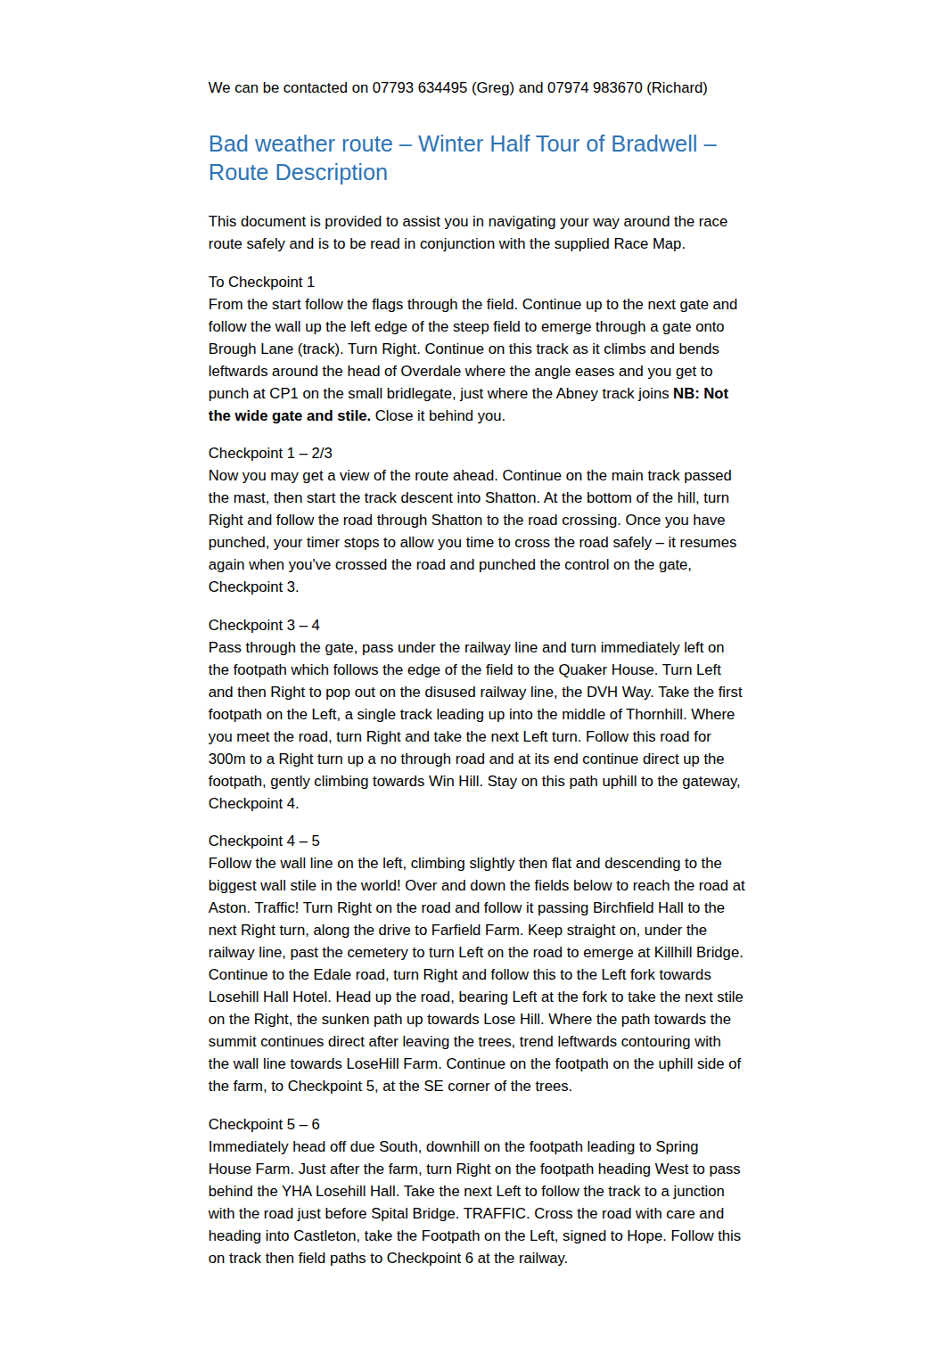We can be contacted on 07793 634495 (Greg) and 07974 983670 (Richard)
Bad weather route – Winter Half Tour of Bradwell – Route Description
This document is provided to assist you in navigating your way around the race route safely and is to be read in conjunction with the supplied Race Map.
To Checkpoint 1
From the start follow the flags through the field. Continue up to the next gate and follow the wall up the left edge of the steep field to emerge through a gate onto Brough Lane (track). Turn Right. Continue on this track as it climbs and bends leftwards around the head of Overdale where the angle eases and you get to punch at CP1 on the small bridlegate, just where the Abney track joins NB: Not the wide gate and stile. Close it behind you.
Checkpoint 1 – 2/3
Now you may get a view of the route ahead. Continue on the main track passed the mast, then start the track descent into Shatton. At the bottom of the hill, turn Right and follow the road through Shatton to the road crossing. Once you have punched, your timer stops to allow you time to cross the road safely – it resumes again when you've crossed the road and punched the control on the gate, Checkpoint 3.
Checkpoint 3 – 4
Pass through the gate, pass under the railway line and turn immediately left on the footpath which follows the edge of the field to the Quaker House. Turn Left and then Right to pop out on the disused railway line, the DVH Way. Take the first footpath on the Left, a single track leading up into the middle of Thornhill. Where you meet the road, turn Right and take the next Left turn. Follow this road for 300m to a Right turn up a no through road and at its end continue direct up the footpath, gently climbing towards Win Hill. Stay on this path uphill to the gateway, Checkpoint 4.
Checkpoint 4 – 5
Follow the wall line on the left, climbing slightly then flat and descending to the biggest wall stile in the world! Over and down the fields below to reach the road at Aston. Traffic! Turn Right on the road and follow it passing Birchfield Hall to the next Right turn, along the drive to Farfield Farm. Keep straight on, under the railway line, past the cemetery to turn Left on the road to emerge at Killhill Bridge. Continue to the Edale road, turn Right and follow this to the Left fork towards Losehill Hall Hotel. Head up the road, bearing Left at the fork to take the next stile on the Right, the sunken path up towards Lose Hill. Where the path towards the summit continues direct after leaving the trees, trend leftwards contouring with the wall line towards LoseHill Farm. Continue on the footpath on the uphill side of the farm, to Checkpoint 5, at the SE corner of the trees.
Checkpoint 5 – 6
Immediately head off due South, downhill on the footpath leading to Spring House Farm. Just after the farm, turn Right on the footpath heading West to pass behind the YHA Losehill Hall. Take the next Left to follow the track to a junction with the road just before Spital Bridge. TRAFFIC. Cross the road with care and heading into Castleton, take the Footpath on the Left, signed to Hope. Follow this on track then field paths to Checkpoint 6 at the railway.